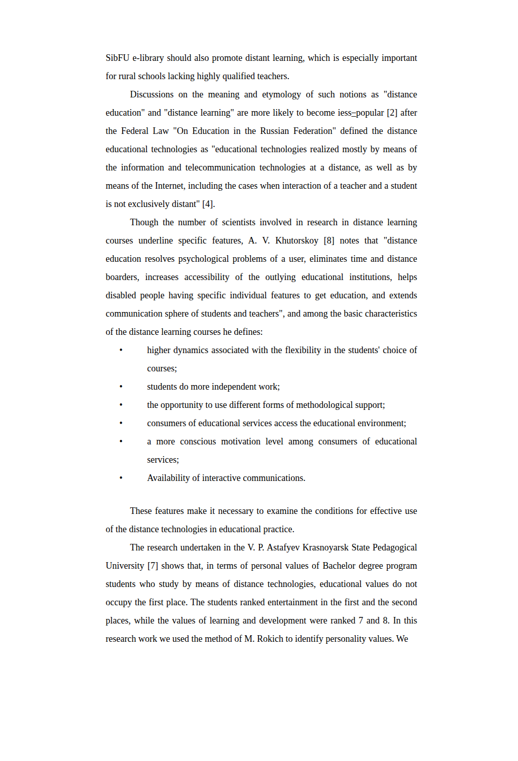SibFU e-library should also promote distant learning, which is especially important for rural schools lacking highly qualified teachers.
Discussions on the meaning and etymology of such notions as "distance education" and "distance learning" are more likely to become iess_popular [2] after the Federal Law "On Education in the Russian Federation" defined the distance educational technologies as "educational technologies realized mostly by means of the information and telecommunication technologies at a distance, as well as by means of the Internet, including the cases when interaction of a teacher and a student is not exclusively distant" [4].
Though the number of scientists involved in research in distance learning courses underline specific features, A. V. Khutorskoy [8] notes that "distance education resolves psychological problems of a user, eliminates time and distance boarders, increases accessibility of the outlying educational institutions, helps disabled people having specific individual features to get education, and extends communication sphere of students and teachers", and among the basic characteristics of the distance learning courses he defines:
higher dynamics associated with the flexibility in the students' choice of courses;
students do more independent work;
the opportunity to use different forms of methodological support;
consumers of educational services access the educational environment;
a more conscious motivation level among consumers of educational services;
Availability of interactive communications.
These features make it necessary to examine the conditions for effective use of the distance technologies in educational practice.
The research undertaken in the V. P. Astafyev Krasnoyarsk State Pedagogical University [7] shows that, in terms of personal values of Bachelor degree program students who study by means of distance technologies, educational values do not occupy the first place. The students ranked entertainment in the first and the second places, while the values of learning and development were ranked 7 and 8. In this research work we used the method of M. Rokich to identify personality values. We